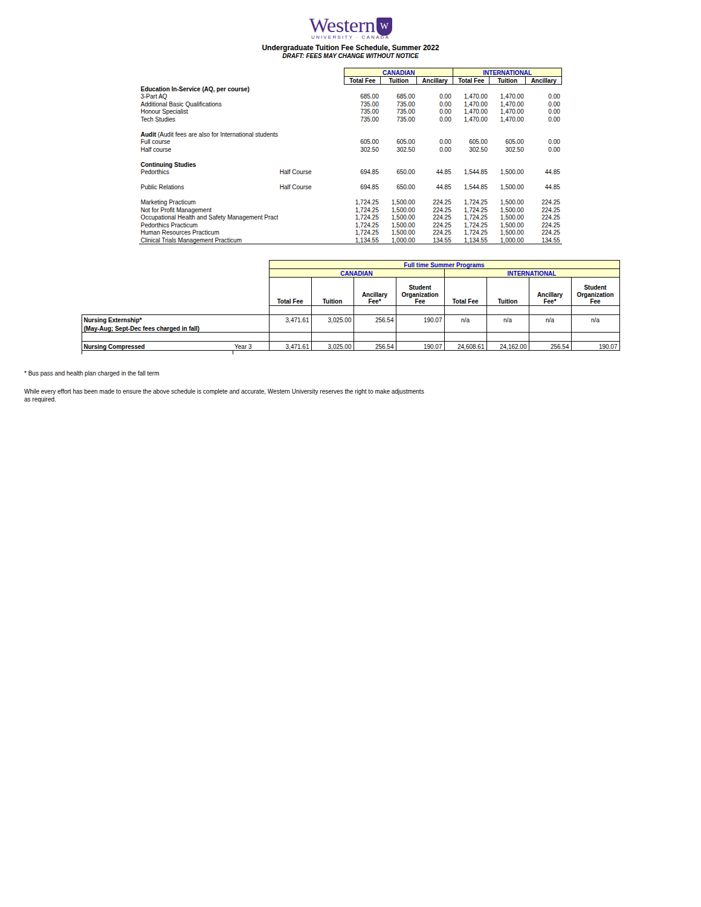Western
UNIVERSITY · CANADA
Undergraduate Tuition Fee Schedule, Summer 2022
DRAFT: FEES MAY CHANGE WITHOUT NOTICE
| | | CANADIAN | INTERNATIONAL |
| | | Total Fee | Tuition | Ancillary | Total Fee | Tuition | Ancillary |
| Education In-Service (AQ, per course) | | | | | | | |
| 3-Part AQ | | 685.00 | 685.00 | 0.00 | 1,470.00 | 1,470.00 | 0.00 |
| Additional Basic Qualifications | | 735.00 | 735.00 | 0.00 | 1,470.00 | 1,470.00 | 0.00 |
| Honour Specialist | | 735.00 | 735.00 | 0.00 | 1,470.00 | 1,470.00 | 0.00 |
| Tech Studies | | 735.00 | 735.00 | 0.00 | 1,470.00 | 1,470.00 | 0.00 |
| Audit (Audit fees are also for International students) | | | | | | | |
| Full course | | 605.00 | 605.00 | 0.00 | 605.00 | 605.00 | 0.00 |
| Half course | | 302.50 | 302.50 | 0.00 | 302.50 | 302.50 | 0.00 |
| Continuing Studies | | | | | | | |
| Pedorthics | Half Course | 694.85 | 650.00 | 44.85 | 1,544.85 | 1,500.00 | 44.85 |
| Public Relations | Half Course | 694.85 | 650.00 | 44.85 | 1,544.85 | 1,500.00 | 44.85 |
| Marketing Practicum | | 1,724.25 | 1,500.00 | 224.25 | 1,724.25 | 1,500.00 | 224.25 |
| Not for Profit Management | | 1,724.25 | 1,500.00 | 224.25 | 1,724.25 | 1,500.00 | 224.25 |
| Occupational Health and Safety Management Practicum | | 1,724.25 | 1,500.00 | 224.25 | 1,724.25 | 1,500.00 | 224.25 |
| Pedorthics Practicum | | 1,724.25 | 1,500.00 | 224.25 | 1,724.25 | 1,500.00 | 224.25 |
| Human Resources Practicum | | 1,724.25 | 1,500.00 | 224.25 | 1,724.25 | 1,500.00 | 224.25 |
| Clinical Trials Management Practicum | | 1,134.55 | 1,000.00 | 134.55 | 1,134.55 | 1,000.00 | 134.55 |
| | | Full time Summer Programs |
| | | CANADIAN | INTERNATIONAL |
| | | Total Fee | Tuition | Ancillary Fee* | Student Organization Fee | Total Fee | Tuition | Ancillary Fee* | Student Organization Fee |
| Nursing Externship* | | 3,471.61 | 3,025.00 | 256.54 | 190.07 | n/a | n/a | n/a | n/a |
| (May-Aug; Sept-Dec fees charged in fall) | | | | | | | | | |
| Nursing Compressed | Year 3 | 3,471.61 | 3,025.00 | 256.54 | 190.07 | 24,608.61 | 24,162.00 | 256.54 | 190.07 |
* Bus pass and health plan charged in the fall term
While every effort has been made to ensure the above schedule is complete and accurate, Western University reserves the right to make adjustments
as required.